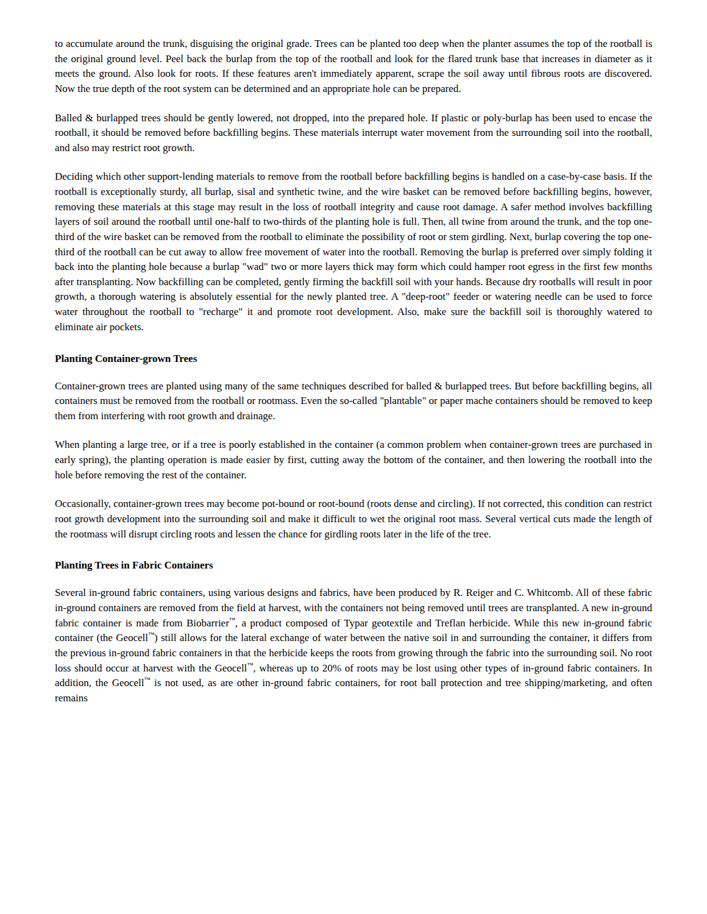to accumulate around the trunk, disguising the original grade. Trees can be planted too deep when the planter assumes the top of the rootball is the original ground level. Peel back the burlap from the top of the rootball and look for the flared trunk base that increases in diameter as it meets the ground. Also look for roots. If these features aren't immediately apparent, scrape the soil away until fibrous roots are discovered. Now the true depth of the root system can be determined and an appropriate hole can be prepared.
Balled & burlapped trees should be gently lowered, not dropped, into the prepared hole. If plastic or poly-burlap has been used to encase the rootball, it should be removed before backfilling begins. These materials interrupt water movement from the surrounding soil into the rootball, and also may restrict root growth.
Deciding which other support-lending materials to remove from the rootball before backfilling begins is handled on a case-by-case basis. If the rootball is exceptionally sturdy, all burlap, sisal and synthetic twine, and the wire basket can be removed before backfilling begins, however, removing these materials at this stage may result in the loss of rootball integrity and cause root damage. A safer method involves backfilling layers of soil around the rootball until one-half to two-thirds of the planting hole is full. Then, all twine from around the trunk, and the top one-third of the wire basket can be removed from the rootball to eliminate the possibility of root or stem girdling. Next, burlap covering the top one-third of the rootball can be cut away to allow free movement of water into the rootball. Removing the burlap is preferred over simply folding it back into the planting hole because a burlap "wad" two or more layers thick may form which could hamper root egress in the first few months after transplanting. Now backfilling can be completed, gently firming the backfill soil with your hands. Because dry rootballs will result in poor growth, a thorough watering is absolutely essential for the newly planted tree. A "deep-root" feeder or watering needle can be used to force water throughout the rootball to "recharge" it and promote root development. Also, make sure the backfill soil is thoroughly watered to eliminate air pockets.
Planting Container-grown Trees
Container-grown trees are planted using many of the same techniques described for balled & burlapped trees. But before backfilling begins, all containers must be removed from the rootball or rootmass. Even the so-called "plantable" or paper mache containers should be removed to keep them from interfering with root growth and drainage.
When planting a large tree, or if a tree is poorly established in the container (a common problem when container-grown trees are purchased in early spring), the planting operation is made easier by first, cutting away the bottom of the container, and then lowering the rootball into the hole before removing the rest of the container.
Occasionally, container-grown trees may become pot-bound or root-bound (roots dense and circling). If not corrected, this condition can restrict root growth development into the surrounding soil and make it difficult to wet the original root mass. Several vertical cuts made the length of the rootmass will disrupt circling roots and lessen the chance for girdling roots later in the life of the tree.
Planting Trees in Fabric Containers
Several in-ground fabric containers, using various designs and fabrics, have been produced by R. Reiger and C. Whitcomb. All of these fabric in-ground containers are removed from the field at harvest, with the containers not being removed until trees are transplanted. A new in-ground fabric container is made from Biobarrier™, a product composed of Typar geotextile and Treflan herbicide. While this new in-ground fabric container (the Geocell™) still allows for the lateral exchange of water between the native soil in and surrounding the container, it differs from the previous in-ground fabric containers in that the herbicide keeps the roots from growing through the fabric into the surrounding soil. No root loss should occur at harvest with the Geocell™, whereas up to 20% of roots may be lost using other types of in-ground fabric containers. In addition, the Geocell™ is not used, as are other in-ground fabric containers, for root ball protection and tree shipping/marketing, and often remains